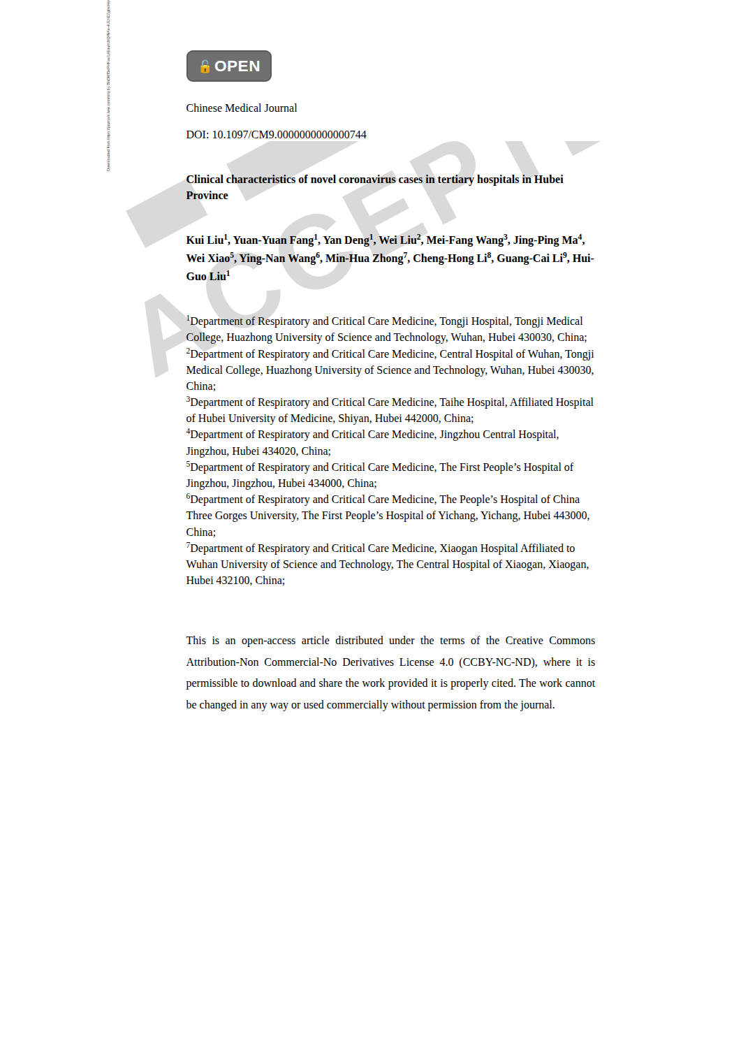ACCEPTED
Downloaded from https://journals.lww.com/cmj by BhDMf5ePHKav1zEoum1tQfN4a+kJLhEZgbsIHo4XMi0hCywCX1AWnYQp/IQrHD3i3D0OdRyi4lXEJ6dGBn/jxAJsfIPH1Lsrsk0dNy2+P8im7r+vIaQF== on 02/13/2020
🔓OPEN
Chinese Medical Journal
DOI: 10.1097/CM9.0000000000000744
Clinical characteristics of novel coronavirus cases in tertiary hospitals in Hubei Province
Kui Liu1, Yuan-Yuan Fang1, Yan Deng1, Wei Liu2, Mei-Fang Wang3, Jing-Ping Ma4, Wei Xiao5, Ying-Nan Wang6, Min-Hua Zhong7, Cheng-Hong Li8, Guang-Cai Li9, Hui-Guo Liu1
1Department of Respiratory and Critical Care Medicine, Tongji Hospital, Tongji Medical College, Huazhong University of Science and Technology, Wuhan, Hubei 430030, China;
2Department of Respiratory and Critical Care Medicine, Central Hospital of Wuhan, Tongji Medical College, Huazhong University of Science and Technology, Wuhan, Hubei 430030, China;
3Department of Respiratory and Critical Care Medicine, Taihe Hospital, Affiliated Hospital of Hubei University of Medicine, Shiyan, Hubei 442000, China;
4Department of Respiratory and Critical Care Medicine, Jingzhou Central Hospital, Jingzhou, Hubei 434020, China;
5Department of Respiratory and Critical Care Medicine, The First People’s Hospital of Jingzhou, Jingzhou, Hubei 434000, China;
6Department of Respiratory and Critical Care Medicine, The People’s Hospital of China Three Gorges University, The First People’s Hospital of Yichang, Yichang, Hubei 443000, China;
7Department of Respiratory and Critical Care Medicine, Xiaogan Hospital Affiliated to Wuhan University of Science and Technology, The Central Hospital of Xiaogan, Xiaogan, Hubei 432100, China;
This is an open-access article distributed under the terms of the Creative Commons Attribution-Non Commercial-No Derivatives License 4.0 (CCBY-NC-ND), where it is permissible to download and share the work provided it is properly cited. The work cannot be changed in any way or used commercially without permission from the journal.